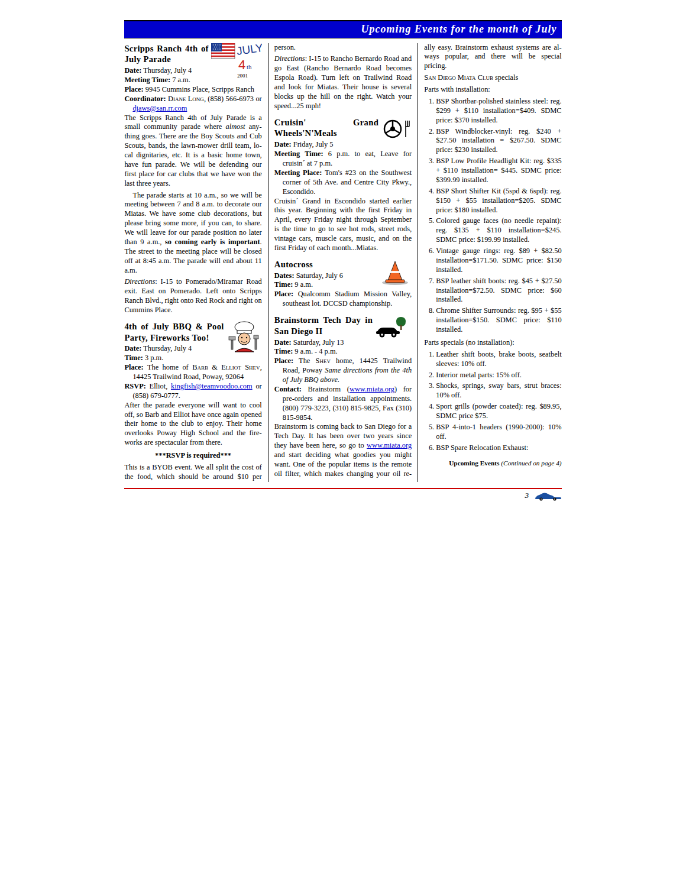Upcoming Events for the month of July
JULY 4 th 2001
Scripps Ranch 4th of July Parade
Date: Thursday, July 4
Meeting Time: 7 a.m.
Place: 9945 Cummins Place, Scripps Ranch
Coordinator: Diane Long, (858) 566-6973 or djaws@san.rr.com
The Scripps Ranch 4th of July Parade is a small community parade where almost anything goes. There are the Boy Scouts and Cub Scouts, bands, the lawn-mower drill team, local dignitaries, etc. It is a basic home town, have fun parade. We will be defending our first place for car clubs that we have won the last three years.
The parade starts at 10 a.m., so we will be meeting between 7 and 8 a.m. to decorate our Miatas. We have some club decorations, but please bring some more, if you can, to share. We will leave for our parade position no later than 9 a.m., so coming early is important. The street to the meeting place will be closed off at 8:45 a.m. The parade will end about 11 a.m.
Directions: I-15 to Pomerado/Miramar Road exit. East on Pomerado. Left onto Scripps Ranch Blvd., right onto Red Rock and right on Cummins Place.
4th of July BBQ & Pool Party, Fireworks Too!
Date: Thursday, July 4
Time: 3 p.m.
Place: The home of Barb & Elliot Shev, 14425 Trailwind Road, Poway, 92064
RSVP: Elliot, kingfish@teamvoodoo.com or (858) 679-0777.
After the parade everyone will want to cool off, so Barb and Elliot have once again opened their home to the club to enjoy. Their home overlooks Poway High School and the fireworks are spectacular from there.
***RSVP is required***
This is a BYOB event. We all split the cost of the food, which should be around $10 per person.
Directions: I-15 to Rancho Bernardo Road and go East (Rancho Bernardo Road becomes Espola Road). Turn left on Trailwind Road and look for Miatas. Their house is several blocks up the hill on the right. Watch your speed...25 mph!
Cruisin' Grand Wheels'N'Meals
Date: Friday, July 5
Meeting Time: 6 p.m. to eat, Leave for cruisin´ at 7 p.m.
Meeting Place: Tom's #23 on the Southwest corner of 5th Ave. and Centre City Pkwy., Escondido.
Cruisin´ Grand in Escondido started earlier this year. Beginning with the first Friday in April, every Friday night through September is the time to go to see hot rods, street rods, vintage cars, muscle cars, music, and on the first Friday of each month...Miatas.
Autocross
Dates: Saturday, July 6
Time: 9 a.m.
Place: Qualcomm Stadium Mission Valley, southeast lot. DCCSD championship.
Brainstorm Tech Day in San Diego II
Date: Saturday, July 13
Time: 9 a.m. - 4 p.m.
Place: The Shev home, 14425 Trailwind Road, Poway Same directions from the 4th of July BBQ above.
Contact: Brainstorm (www.miata.org) for pre-orders and installation appointments. (800) 779-3223, (310) 815-9825, Fax (310) 815-9854.
Brainstorm is coming back to San Diego for a Tech Day. It has been over two years since they have been here, so go to www.miata.org and start deciding what goodies you might want. One of the popular items is the remote oil filter, which makes changing your oil really easy. Brainstorm exhaust systems are always popular, and there will be special pricing.
San Diego Miata Club specials
Parts with installation:
BSP Shortbar-polished stainless steel: reg. $299 + $110 installation=$409. SDMC price: $370 installed.
BSP Windblocker-vinyl: reg. $240 + $27.50 installation = $267.50. SDMC price: $230 installed.
BSP Low Profile Headlight Kit: reg. $335 + $110 installation= $445. SDMC price: $399.99 installed.
BSP Short Shifter Kit (5spd & 6spd): reg. $150 + $55 installation=$205. SDMC price: $180 installed.
Colored gauge faces (no needle repaint): reg. $135 + $110 installation=$245. SDMC price: $199.99 installed.
Vintage gauge rings: reg. $89 + $82.50 installation=$171.50. SDMC price: $150 installed.
BSP leather shift boots: reg. $45 + $27.50 installation=$72.50. SDMC price: $60 installed.
Chrome Shifter Surrounds: reg. $95 + $55 installation=$150. SDMC price: $110 installed.
Parts specials (no installation):
Leather shift boots, brake boots, seatbelt sleeves: 10% off.
Interior metal parts: 15% off.
Shocks, springs, sway bars, strut braces: 10% off.
Sport grills (powder coated): reg. $89.95, SDMC price $75.
BSP 4-into-1 headers (1990-2000): 10% off.
BSP Spare Relocation Exhaust:
Upcoming Events (Continued on page 4)
3